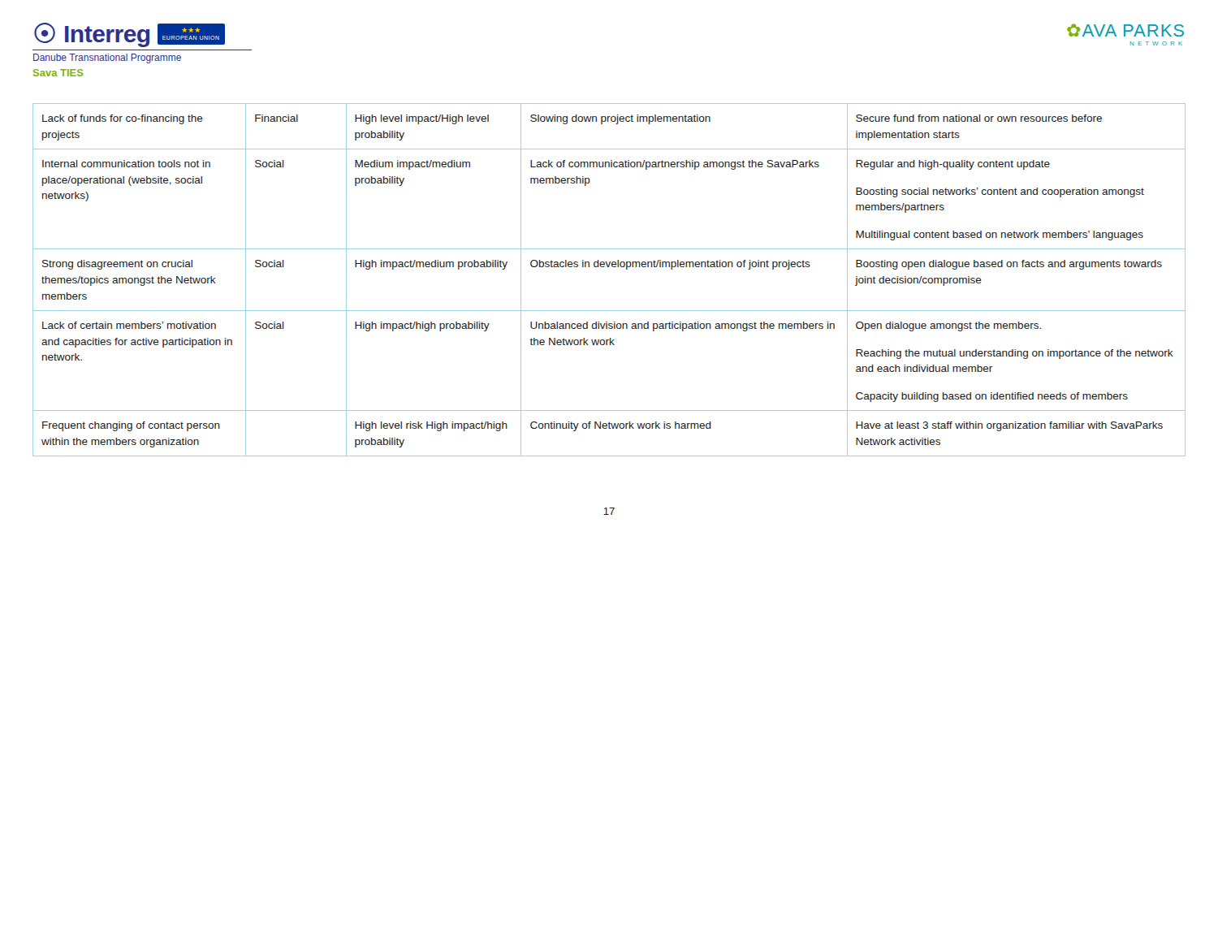⦿ Interreg ★★★EUROPEAN UNION
Danube Transnational Programme
Sava TIES
✿AVA PARKS
NETWORK
| Lack of funds for co-financing the projects | Financial | High level impact/High level probability | Slowing down project implementation | Secure fund from national or own resources before implementation starts |
| Internal communication tools not in place/operational (website, social networks) | Social | Medium impact/medium probability | Lack of communication/partnership amongst the SavaParks membership | Regular and high-quality content update Boosting social networks’ content and cooperation amongst members/partners Multilingual content based on network members’ languages |
| Strong disagreement on crucial themes/topics amongst the Network members | Social | High impact/medium probability | Obstacles in development/implementation of joint projects | Boosting open dialogue based on facts and arguments towards joint decision/compromise |
| Lack of certain members’ motivation and capacities for active participation in network. | Social | High impact/high probability | Unbalanced division and participation amongst the members in the Network work | Open dialogue amongst the members. Reaching the mutual understanding on importance of the network and each individual member Capacity building based on identified needs of members |
| Frequent changing of contact person within the members organization | | High level risk High impact/high probability | Continuity of Network work is harmed | Have at least 3 staff within organization familiar with SavaParks Network activities |
17